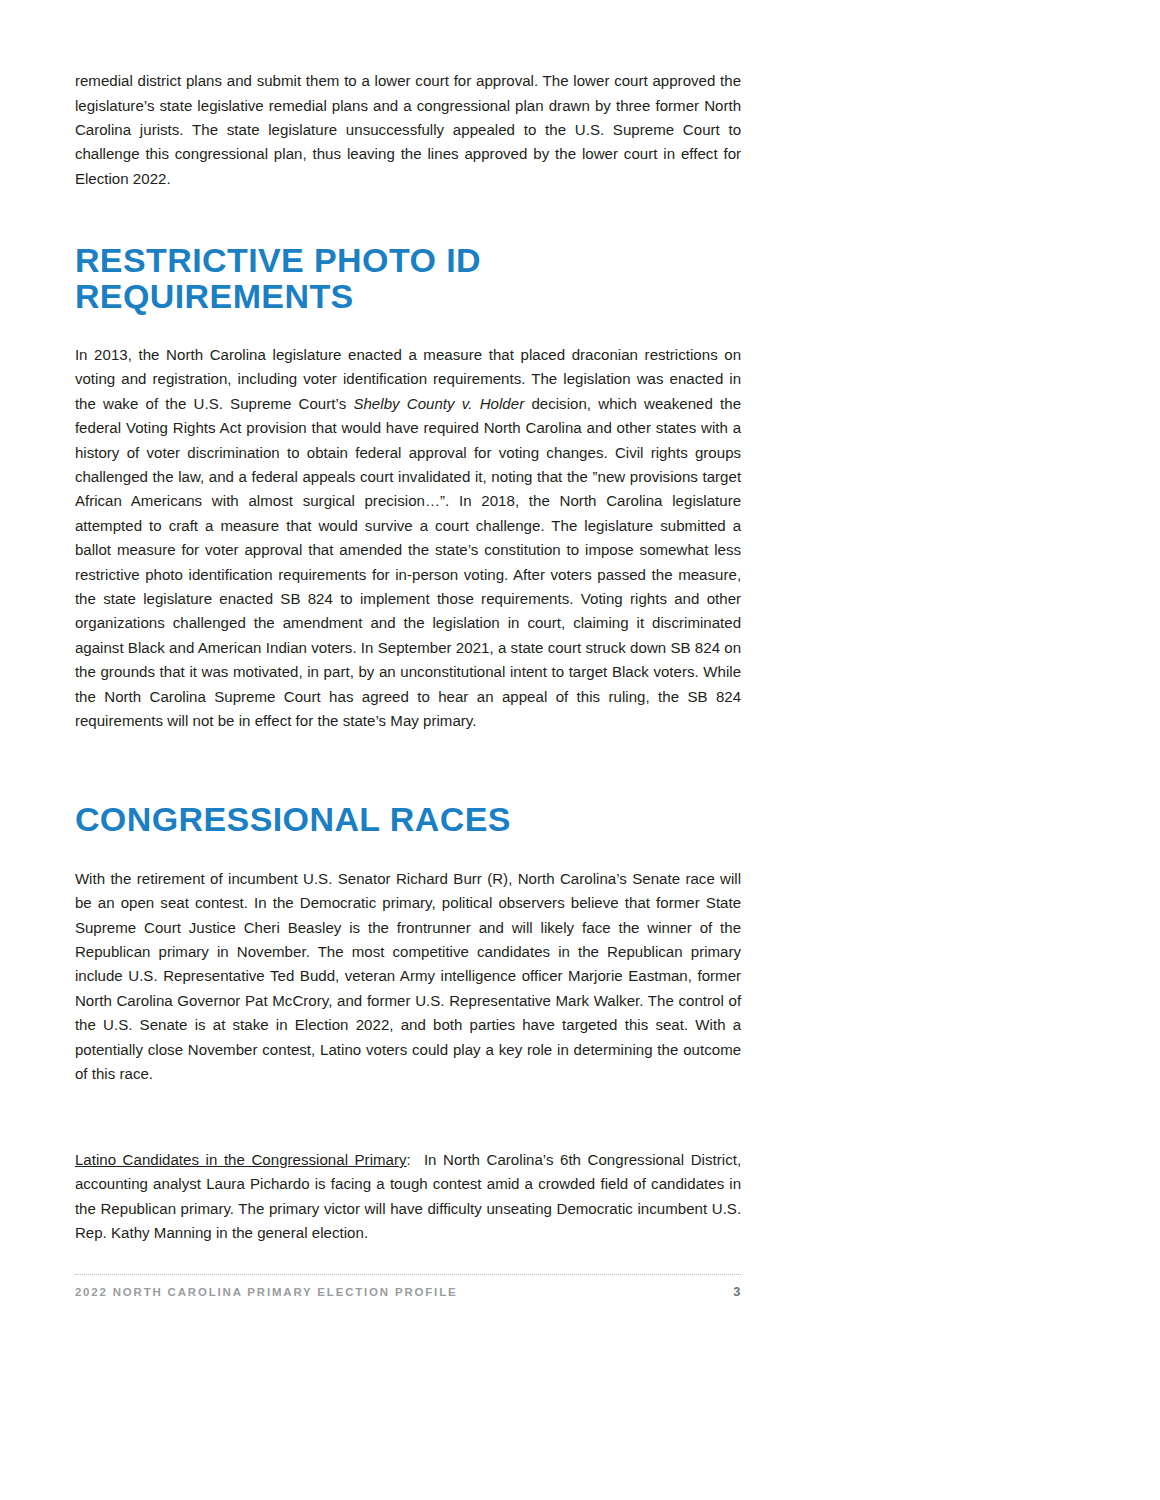remedial district plans and submit them to a lower court for approval. The lower court approved the legislature’s state legislative remedial plans and a congressional plan drawn by three former North Carolina jurists. The state legislature unsuccessfully appealed to the U.S. Supreme Court to challenge this congressional plan, thus leaving the lines approved by the lower court in effect for Election 2022.
Restrictive Photo ID Requirements
In 2013, the North Carolina legislature enacted a measure that placed draconian restrictions on voting and registration, including voter identification requirements. The legislation was enacted in the wake of the U.S. Supreme Court’s Shelby County v. Holder decision, which weakened the federal Voting Rights Act provision that would have required North Carolina and other states with a history of voter discrimination to obtain federal approval for voting changes. Civil rights groups challenged the law, and a federal appeals court invalidated it, noting that the ”new provisions target African Americans with almost surgical precision…”. In 2018, the North Carolina legislature attempted to craft a measure that would survive a court challenge. The legislature submitted a ballot measure for voter approval that amended the state’s constitution to impose somewhat less restrictive photo identification requirements for in-person voting. After voters passed the measure, the state legislature enacted SB 824 to implement those requirements. Voting rights and other organizations challenged the amendment and the legislation in court, claiming it discriminated against Black and American Indian voters. In September 2021, a state court struck down SB 824 on the grounds that it was motivated, in part, by an unconstitutional intent to target Black voters. While the North Carolina Supreme Court has agreed to hear an appeal of this ruling, the SB 824 requirements will not be in effect for the state’s May primary.
Congressional Races
With the retirement of incumbent U.S. Senator Richard Burr (R), North Carolina’s Senate race will be an open seat contest. In the Democratic primary, political observers believe that former State Supreme Court Justice Cheri Beasley is the frontrunner and will likely face the winner of the Republican primary in November. The most competitive candidates in the Republican primary include U.S. Representative Ted Budd, veteran Army intelligence officer Marjorie Eastman, former North Carolina Governor Pat McCrory, and former U.S. Representative Mark Walker. The control of the U.S. Senate is at stake in Election 2022, and both parties have targeted this seat. With a potentially close November contest, Latino voters could play a key role in determining the outcome of this race.
Latino Candidates in the Congressional Primary: In North Carolina’s 6th Congressional District, accounting analyst Laura Pichardo is facing a tough contest amid a crowded field of candidates in the Republican primary. The primary victor will have difficulty unseating Democratic incumbent U.S. Rep. Kathy Manning in the general election.
2022 North Carolina Primary Election Profile 3